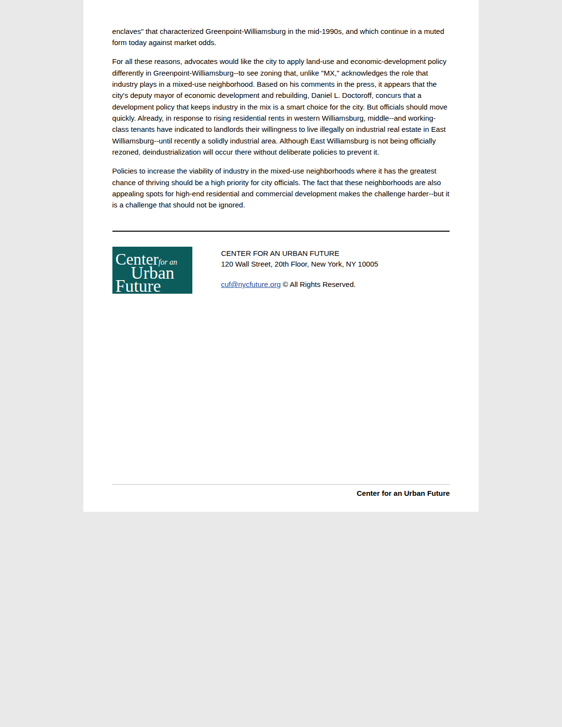enclaves" that characterized Greenpoint-Williamsburg in the mid-1990s, and which continue in a muted form today against market odds.
For all these reasons, advocates would like the city to apply land-use and economic-development policy differently in Greenpoint-Williamsburg--to see zoning that, unlike "MX," acknowledges the role that industry plays in a mixed-use neighborhood. Based on his comments in the press, it appears that the city's deputy mayor of economic development and rebuilding, Daniel L. Doctoroff, concurs that a development policy that keeps industry in the mix is a smart choice for the city. But officials should move quickly. Already, in response to rising residential rents in western Williamsburg, middle--and working-class tenants have indicated to landlords their willingness to live illegally on industrial real estate in East Williamsburg--until recently a solidly industrial area. Although East Williamsburg is not being officially rezoned, deindustrialization will occur there without deliberate policies to prevent it.
Policies to increase the viability of industry in the mixed-use neighborhoods where it has the greatest chance of thriving should be a high priority for city officials. The fact that these neighborhoods are also appealing spots for high-end residential and commercial development makes the challenge harder--but it is a challenge that should not be ignored.
Centerfor an
Urban
Future
CENTER FOR AN URBAN FUTURE
120 Wall Street, 20th Floor, New York, NY 10005
cuf@nycfuture.org © All Rights Reserved.
Center for an Urban Future